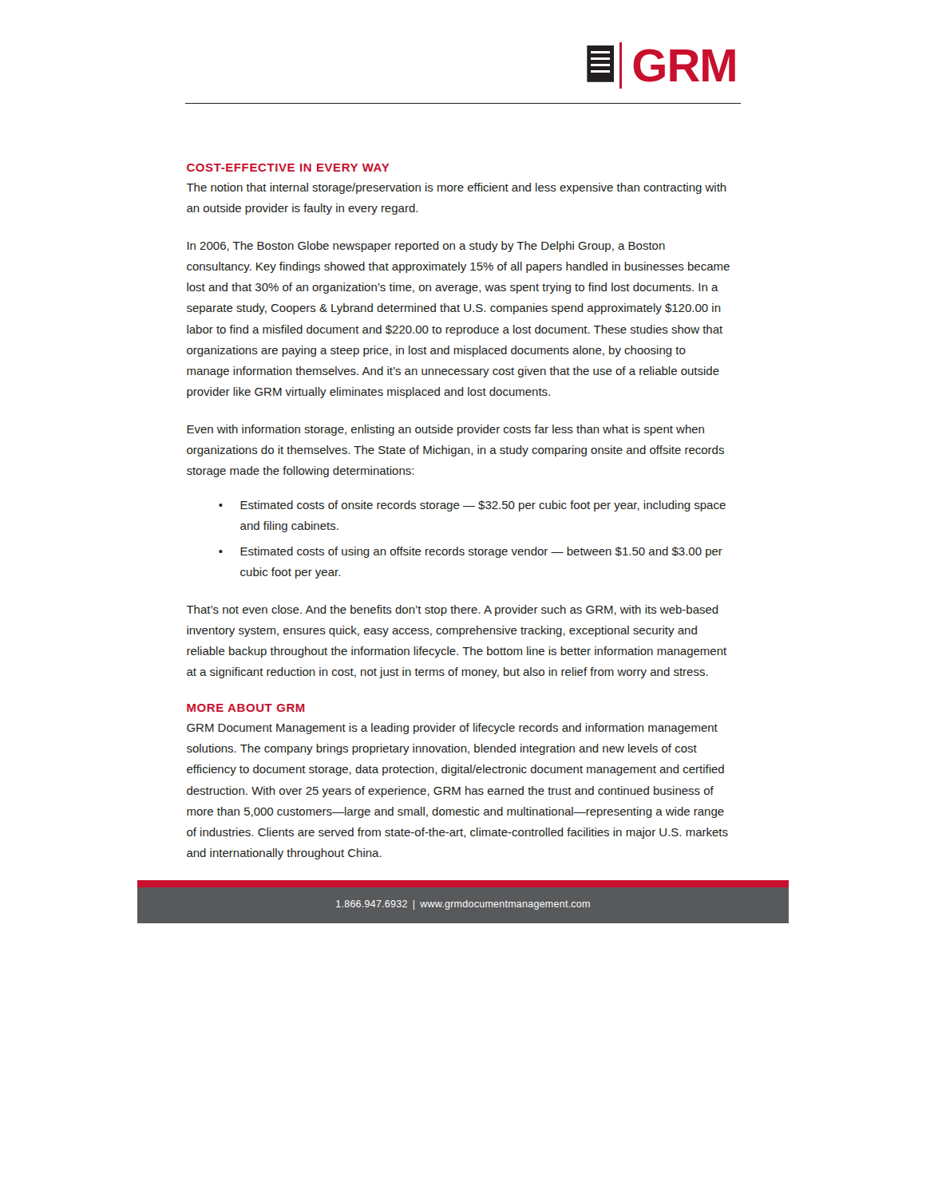GRM
Cost-Effective in Every Way
The notion that internal storage/preservation is more efficient and less expensive than contracting with an outside provider is faulty in every regard.
In 2006, The Boston Globe newspaper reported on a study by The Delphi Group, a Boston consultancy. Key findings showed that approximately 15% of all papers handled in businesses became lost and that 30% of an organization’s time, on average, was spent trying to find lost documents. In a separate study, Coopers & Lybrand determined that U.S. companies spend approximately $120.00 in labor to find a misfiled document and $220.00 to reproduce a lost document. These studies show that organizations are paying a steep price, in lost and misplaced documents alone, by choosing to manage information themselves. And it’s an unnecessary cost given that the use of a reliable outside provider like GRM virtually eliminates misplaced and lost documents.
Even with information storage, enlisting an outside provider costs far less than what is spent when organizations do it themselves. The State of Michigan, in a study comparing onsite and offsite records storage made the following determinations:
Estimated costs of onsite records storage — $32.50 per cubic foot per year, including space and filing cabinets.
Estimated costs of using an offsite records storage vendor — between $1.50 and $3.00 per cubic foot per year.
That’s not even close. And the benefits don’t stop there. A provider such as GRM, with its web-based inventory system, ensures quick, easy access, comprehensive tracking, exceptional security and reliable backup throughout the information lifecycle. The bottom line is better information management at a significant reduction in cost, not just in terms of money, but also in relief from worry and stress.
More About GRM
GRM Document Management is a leading provider of lifecycle records and information management solutions. The company brings proprietary innovation, blended integration and new levels of cost efficiency to document storage, data protection, digital/electronic document management and certified destruction. With over 25 years of experience, GRM has earned the trust and continued business of more than 5,000 customers—large and small, domestic and multinational—representing a wide range of industries. Clients are served from state-of-the-art, climate-controlled facilities in major U.S. markets and internationally throughout China.
1.866.947.6932|www.grmdocumentmanagement.com